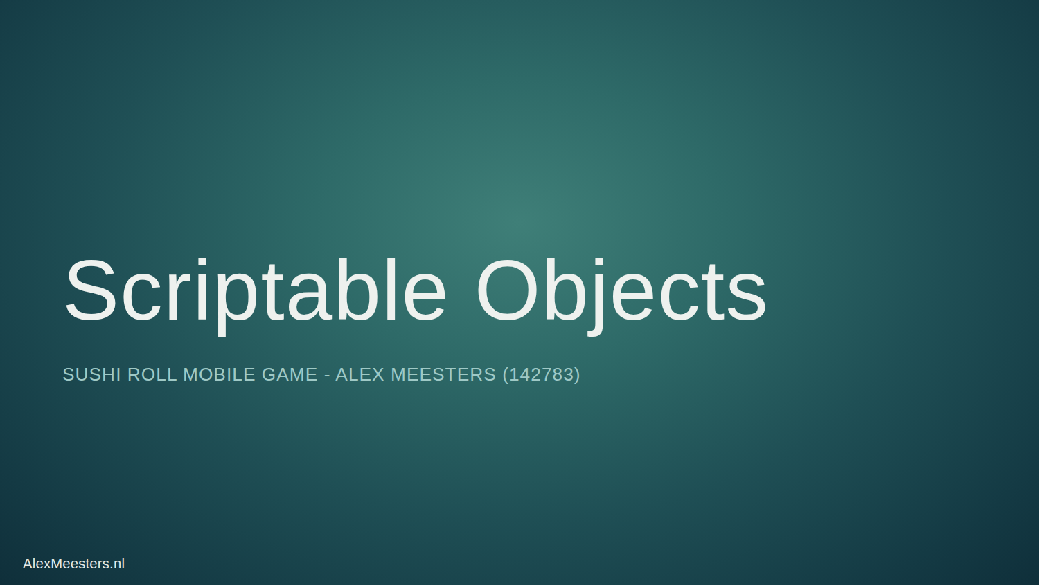Scriptable Objects
Sushi Roll Mobile Game - Alex Meesters (142783)
AlexMeesters.nl